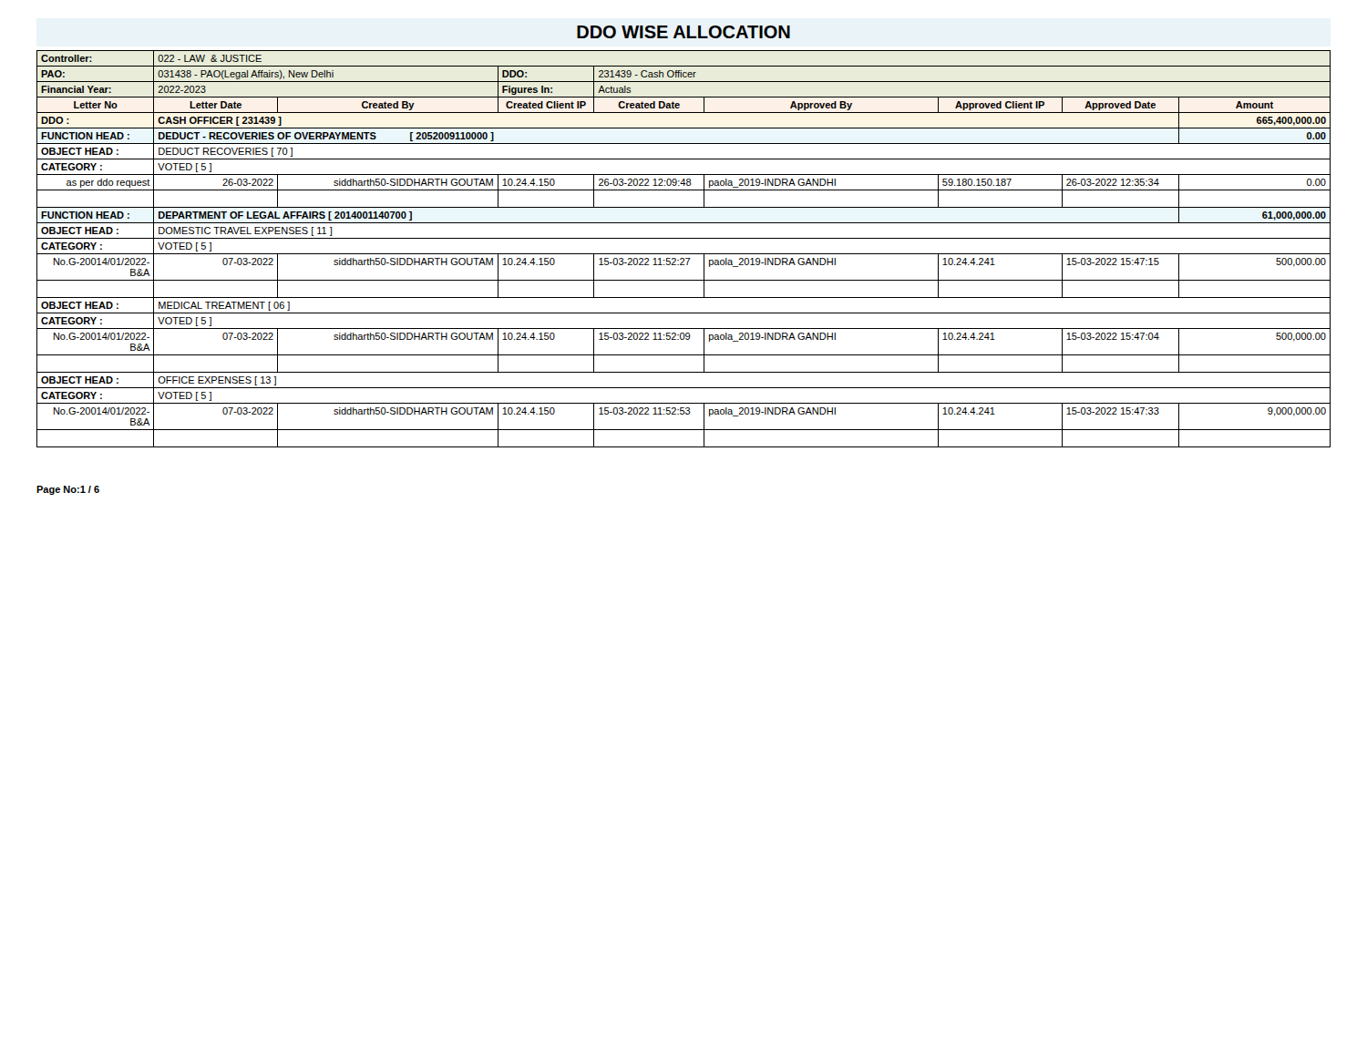DDO WISE ALLOCATION
| Controller: | 022 - LAW & JUSTICE |
| PAO: | 031438 - PAO(Legal Affairs), New Delhi | DDO: | 231439 - Cash Officer |
| Financial Year: | 2022-2023 | Figures In: | Actuals |
| Letter No | Letter Date | Created By | Created Client IP | Created Date | Approved By | Approved Client IP | Approved Date | Amount |
| DDO : | CASH OFFICER [ 231439 ] | 665,400,000.00 |
| FUNCTION HEAD : | DEDUCT - RECOVERIES OF OVERPAYMENTS [ 2052009110000 ] | 0.00 |
| OBJECT HEAD : | DEDUCT RECOVERIES [ 70 ] |
| CATEGORY : | VOTED [ 5 ] |
| as per ddo request | 26-03-2022 | siddharth50-SIDDHARTH GOUTAM | 10.24.4.150 | 26-03-2022 12:09:48 | paola_2019-INDRA GANDHI | 59.180.150.187 | 26-03-2022 12:35:34 | 0.00 |
| FUNCTION HEAD : | DEPARTMENT OF LEGAL AFFAIRS [ 2014001140700 ] | 61,000,000.00 |
| OBJECT HEAD : | DOMESTIC TRAVEL EXPENSES [ 11 ] |
| CATEGORY : | VOTED [ 5 ] |
| No.G-20014/01/2022-B&A | 07-03-2022 | siddharth50-SIDDHARTH GOUTAM | 10.24.4.150 | 15-03-2022 11:52:27 | paola_2019-INDRA GANDHI | 10.24.4.241 | 15-03-2022 15:47:15 | 500,000.00 |
| OBJECT HEAD : | MEDICAL TREATMENT [ 06 ] |
| CATEGORY : | VOTED [ 5 ] |
| No.G-20014/01/2022-B&A | 07-03-2022 | siddharth50-SIDDHARTH GOUTAM | 10.24.4.150 | 15-03-2022 11:52:09 | paola_2019-INDRA GANDHI | 10.24.4.241 | 15-03-2022 15:47:04 | 500,000.00 |
| OBJECT HEAD : | OFFICE EXPENSES [ 13 ] |
| CATEGORY : | VOTED [ 5 ] |
| No.G-20014/01/2022-B&A | 07-03-2022 | siddharth50-SIDDHARTH GOUTAM | 10.24.4.150 | 15-03-2022 11:52:53 | paola_2019-INDRA GANDHI | 10.24.4.241 | 15-03-2022 15:47:33 | 9,000,000.00 |
Page No:1 / 6